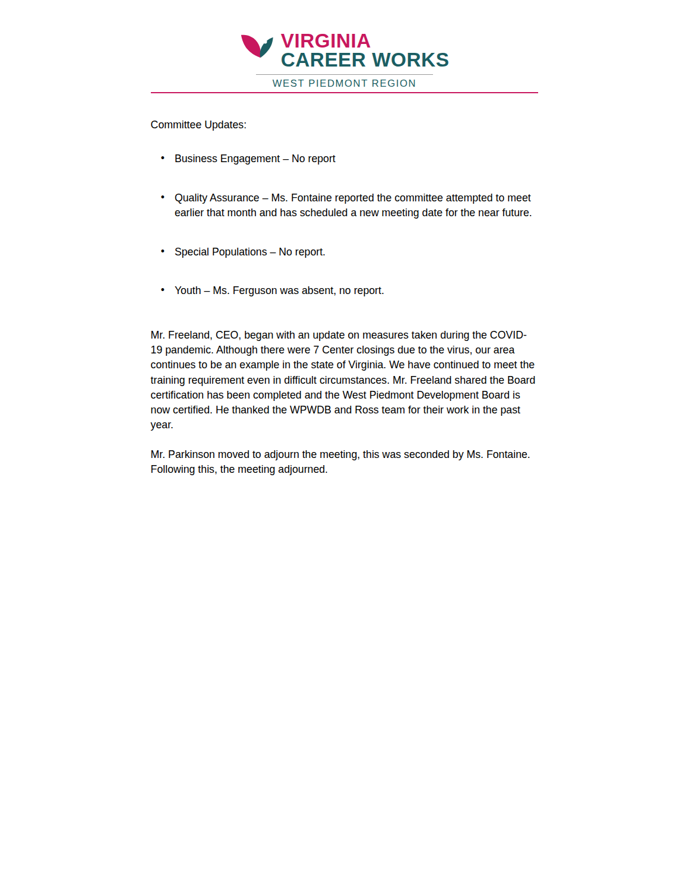VIRGINIA
CAREER WORKS
WEST PIEDMONT REGION
Committee Updates:
Business Engagement – No report
Quality Assurance – Ms. Fontaine reported the committee attempted to meet earlier that month and has scheduled a new meeting date for the near future.
Special Populations – No report.
Youth – Ms. Ferguson was absent, no report.
Mr. Freeland, CEO, began with an update on measures taken during the COVID-19 pandemic. Although there were 7 Center closings due to the virus, our area continues to be an example in the state of Virginia. We have continued to meet the training requirement even in difficult circumstances. Mr. Freeland shared the Board certification has been completed and the West Piedmont Development Board is now certified. He thanked the WPWDB and Ross team for their work in the past year.
Mr. Parkinson moved to adjourn the meeting, this was seconded by Ms. Fontaine. Following this, the meeting adjourned.